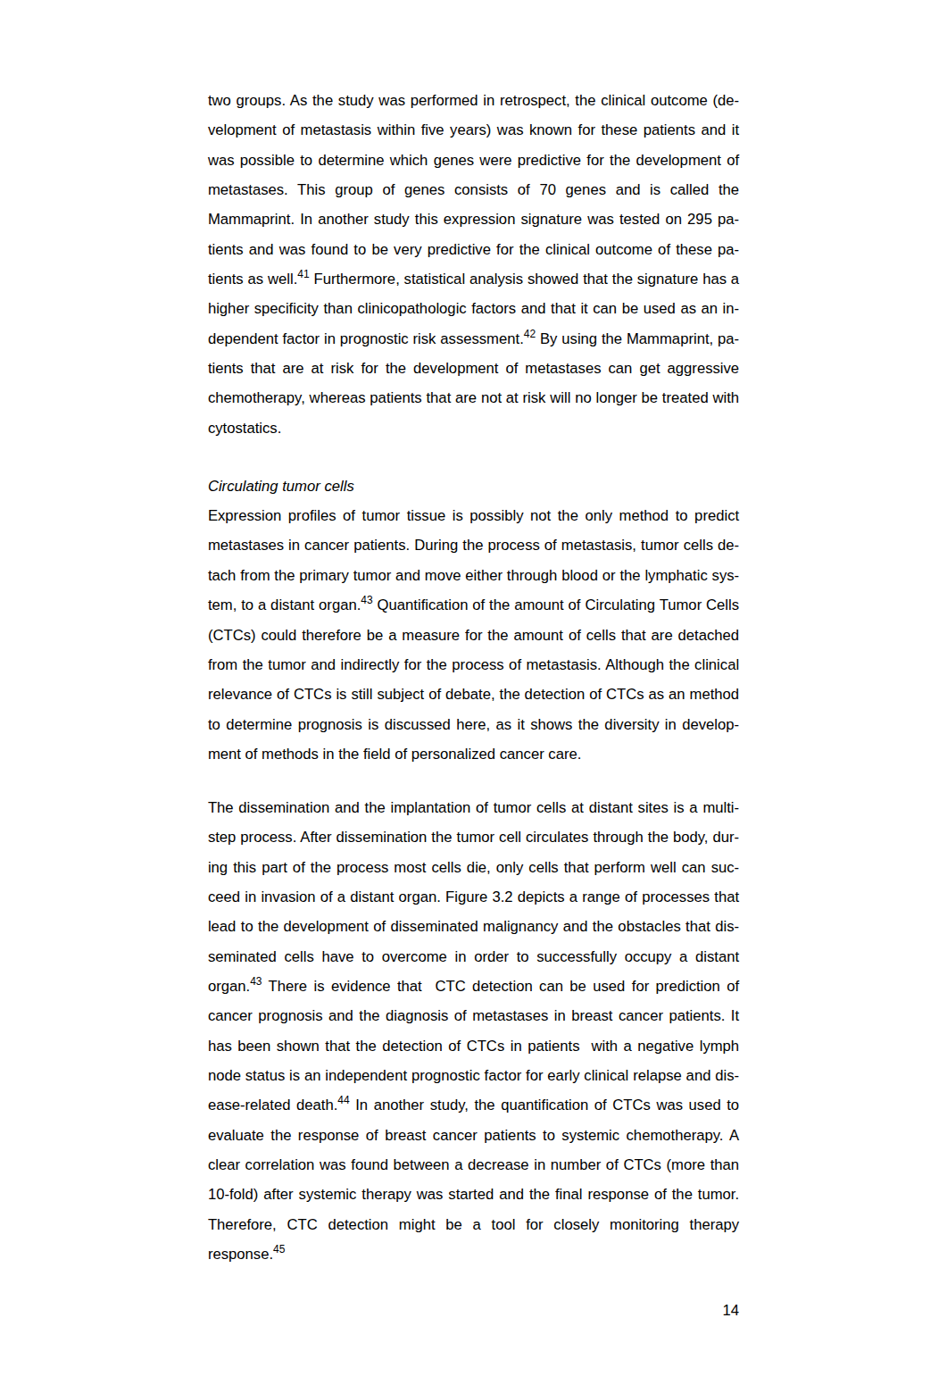two groups. As the study was performed in retrospect, the clinical outcome (development of metastasis within five years) was known for these patients and it was possible to determine which genes were predictive for the development of metastases. This group of genes consists of 70 genes and is called the Mammaprint. In another study this expression signature was tested on 295 patients and was found to be very predictive for the clinical outcome of these patients as well.41 Furthermore, statistical analysis showed that the signature has a higher specificity than clinicopathologic factors and that it can be used as an independent factor in prognostic risk assessment.42 By using the Mammaprint, patients that are at risk for the development of metastases can get aggressive chemotherapy, whereas patients that are not at risk will no longer be treated with cytostatics.
Circulating tumor cells
Expression profiles of tumor tissue is possibly not the only method to predict metastases in cancer patients. During the process of metastasis, tumor cells detach from the primary tumor and move either through blood or the lymphatic system, to a distant organ.43 Quantification of the amount of Circulating Tumor Cells (CTCs) could therefore be a measure for the amount of cells that are detached from the tumor and indirectly for the process of metastasis. Although the clinical relevance of CTCs is still subject of debate, the detection of CTCs as an method to determine prognosis is discussed here, as it shows the diversity in development of methods in the field of personalized cancer care.
The dissemination and the implantation of tumor cells at distant sites is a multi-step process. After dissemination the tumor cell circulates through the body, during this part of the process most cells die, only cells that perform well can succeed in invasion of a distant organ. Figure 3.2 depicts a range of processes that lead to the development of disseminated malignancy and the obstacles that disseminated cells have to overcome in order to successfully occupy a distant organ.43 There is evidence that CTC detection can be used for prediction of cancer prognosis and the diagnosis of metastases in breast cancer patients. It has been shown that the detection of CTCs in patients with a negative lymph node status is an independent prognostic factor for early clinical relapse and disease-related death.44 In another study, the quantification of CTCs was used to evaluate the response of breast cancer patients to systemic chemotherapy. A clear correlation was found between a decrease in number of CTCs (more than 10-fold) after systemic therapy was started and the final response of the tumor. Therefore, CTC detection might be a tool for closely monitoring therapy response.45
14